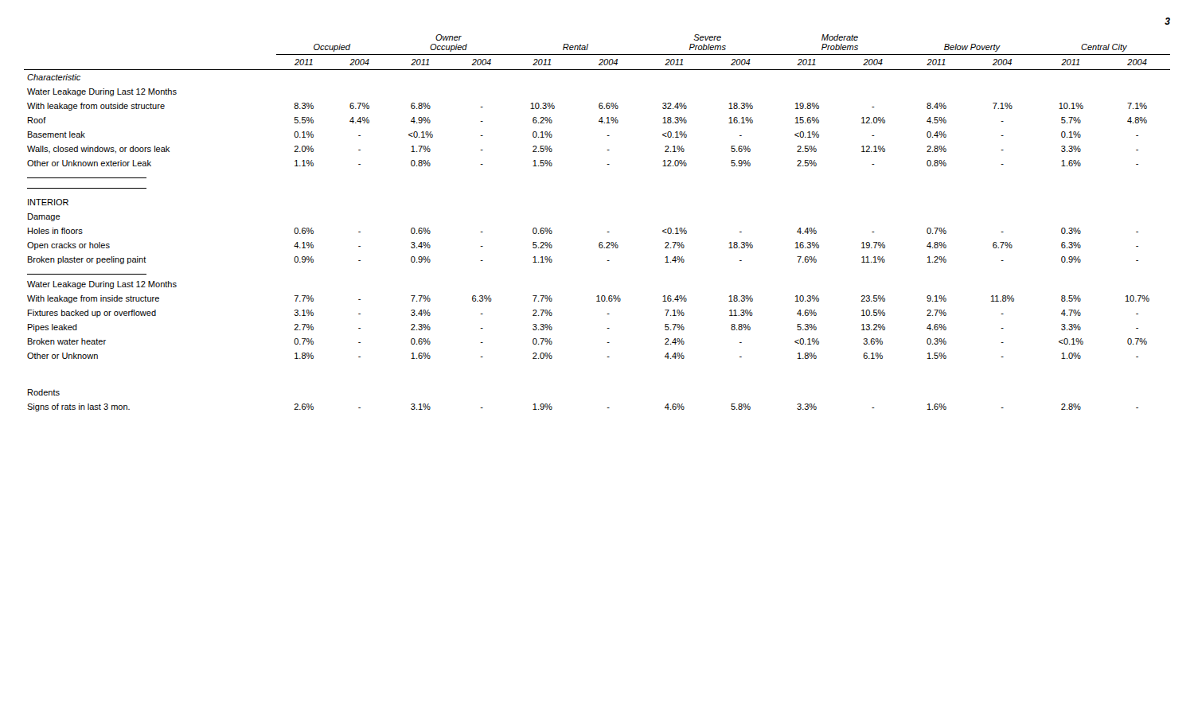3
| | Occupied | Owner Occupied | Rental | Severe Problems | Moderate Problems | Below Poverty | Central City |
| --- | --- | --- | --- | --- | --- | --- | --- |
| 2011 | 2004 | 2011 | 2004 | 2011 | 2004 | 2011 | 2004 | 2011 | 2004 | 2011 | 2004 | 2011 | 2004 |
| Characteristic | |
| Water Leakage During Last 12 Months | |
| With leakage from outside structure | 8.3% | 6.7% | 6.8% | - | 10.3% | 6.6% | 32.4% | 18.3% | 19.8% | - | 8.4% | 7.1% | 10.1% | 7.1% |
| Roof | 5.5% | 4.4% | 4.9% | - | 6.2% | 4.1% | 18.3% | 16.1% | 15.6% | 12.0% | 4.5% | - | 5.7% | 4.8% |
| Basement leak | 0.1% | - | <0.1% | - | 0.1% | - | <0.1% | - | <0.1% | - | 0.4% | - | 0.1% | - |
| Walls, closed windows, or doors leak | 2.0% | - | 1.7% | - | 2.5% | - | 2.1% | 5.6% | 2.5% | 12.1% | 2.8% | - | 3.3% | - |
| Other or Unknown exterior Leak | 1.1% | - | 0.8% | - | 1.5% | - | 12.0% | 5.9% | 2.5% | - | 0.8% | - | 1.6% | - |
| INTERIOR | |
| Damage | |
| Holes in floors | 0.6% | - | 0.6% | - | 0.6% | - | <0.1% | - | 4.4% | - | 0.7% | - | 0.3% | - |
| Open cracks or holes | 4.1% | - | 3.4% | - | 5.2% | 6.2% | 2.7% | 18.3% | 16.3% | 19.7% | 4.8% | 6.7% | 6.3% | - |
| Broken plaster or peeling paint | 0.9% | - | 0.9% | - | 1.1% | - | 1.4% | - | 7.6% | 11.1% | 1.2% | - | 0.9% | - |
| Water Leakage During Last 12 Months | |
| With leakage from inside structure | 7.7% | - | 7.7% | 6.3% | 7.7% | 10.6% | 16.4% | 18.3% | 10.3% | 23.5% | 9.1% | 11.8% | 8.5% | 10.7% |
| Fixtures backed up or overflowed | 3.1% | - | 3.4% | - | 2.7% | - | 7.1% | 11.3% | 4.6% | 10.5% | 2.7% | - | 4.7% | - |
| Pipes leaked | 2.7% | - | 2.3% | - | 3.3% | - | 5.7% | 8.8% | 5.3% | 13.2% | 4.6% | - | 3.3% | - |
| Broken water heater | 0.7% | - | 0.6% | - | 0.7% | - | 2.4% | - | <0.1% | 3.6% | 0.3% | - | <0.1% | 0.7% |
| Other or Unknown | 1.8% | - | 1.6% | - | 2.0% | - | 4.4% | - | 1.8% | 6.1% | 1.5% | - | 1.0% | - |
| Rodents | |
| Signs of rats in last 3 mon. | 2.6% | - | 3.1% | - | 1.9% | - | 4.6% | 5.8% | 3.3% | - | 1.6% | - | 2.8% | - |